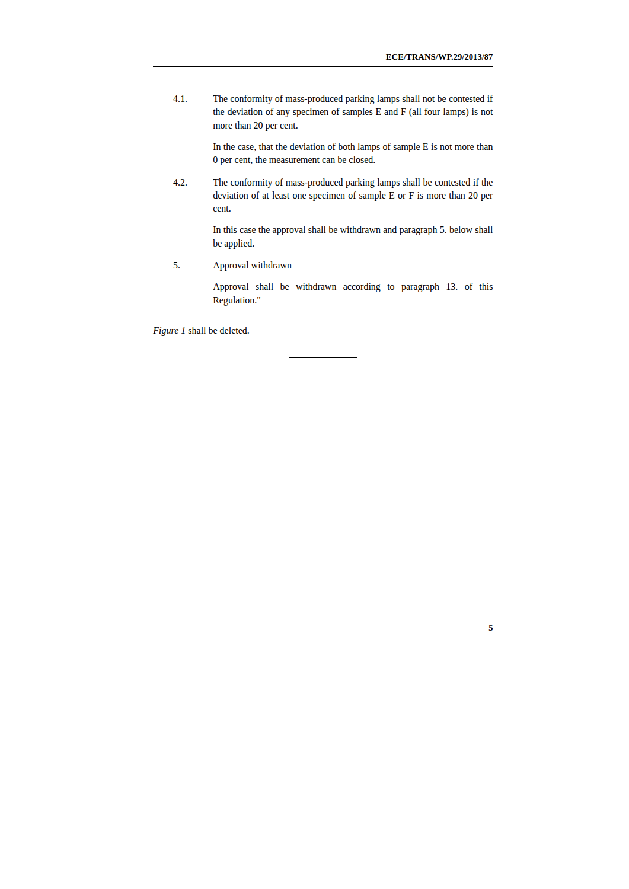ECE/TRANS/WP.29/2013/87
4.1.
The conformity of mass-produced parking lamps shall not be contested if the deviation of any specimen of samples E and F (all four lamps) is not more than 20 per cent.
In the case, that the deviation of both lamps of sample E is not more than 0 per cent, the measurement can be closed.
4.2.
The conformity of mass-produced parking lamps shall be contested if the deviation of at least one specimen of sample E or F is more than 20 per cent.
In this case the approval shall be withdrawn and paragraph 5. below shall be applied.
5.
Approval withdrawn
Approval shall be withdrawn according to paragraph 13. of this Regulation."
Figure 1 shall be deleted.
5